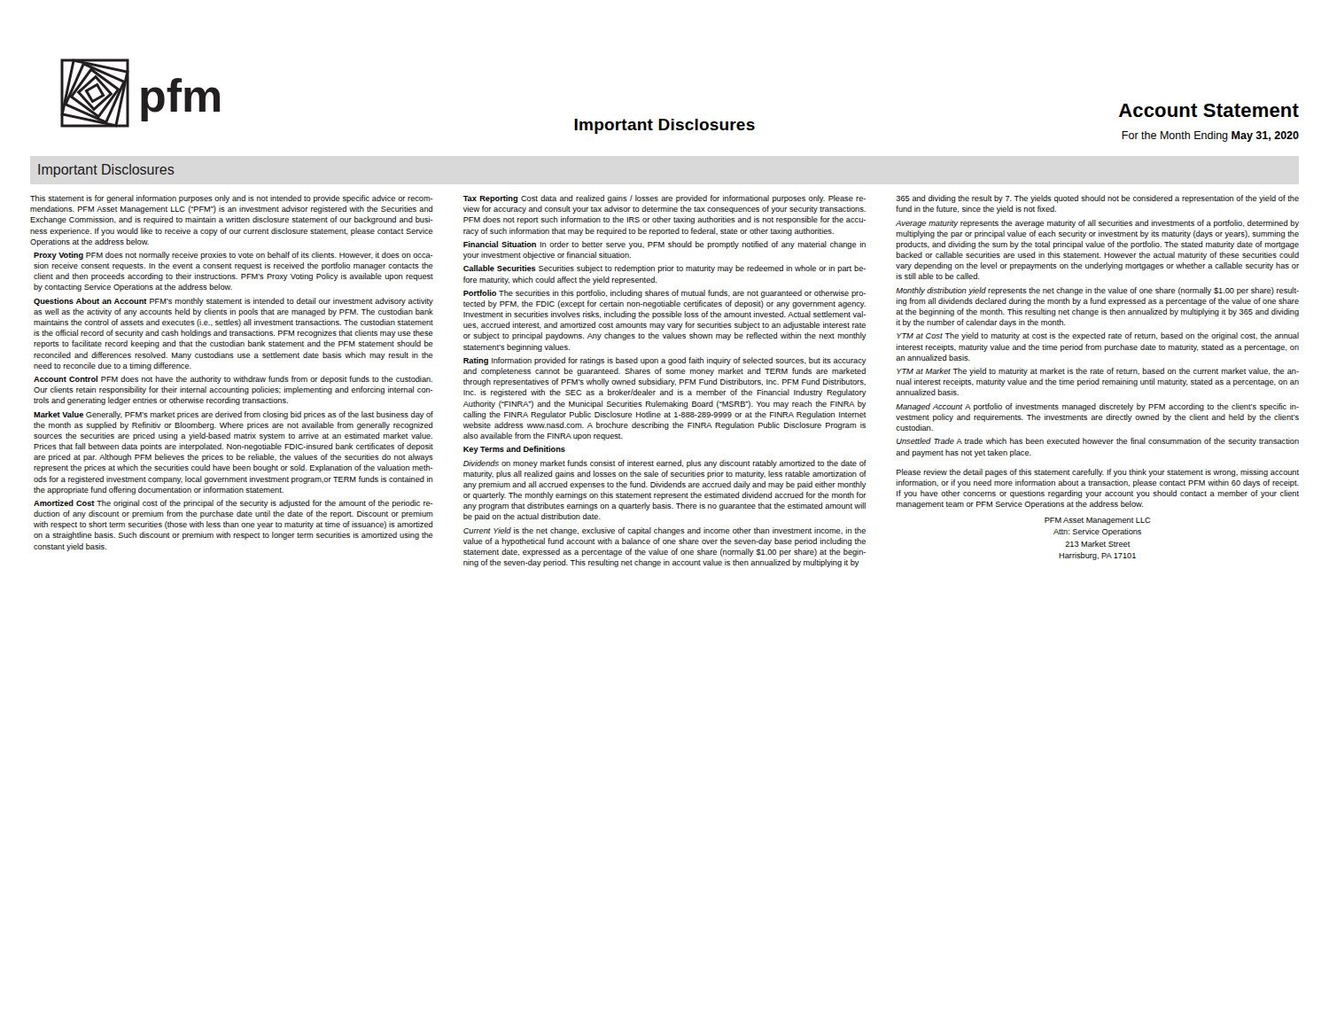pfm
Important Disclosures
Account Statement
For the Month Ending May 31, 2020
Important Disclosures
This statement is for general information purposes only and is not intended to provide specific advice or recommendations. PFM Asset Management LLC (“PFM”) is an investment advisor registered with the Securities and Exchange Commission, and is required to maintain a written disclosure statement of our background and business experience. If you would like to receive a copy of our current disclosure statement, please contact Service Operations at the address below.
Proxy Voting PFM does not normally receive proxies to vote on behalf of its clients. However, it does on occasion receive consent requests. In the event a consent request is received the portfolio manager contacts the client and then proceeds according to their instructions. PFM’s Proxy Voting Policy is available upon request by contacting Service Operations at the address below.
Questions About an Account PFM’s monthly statement is intended to detail our investment advisory activity as well as the activity of any accounts held by clients in pools that are managed by PFM. The custodian bank maintains the control of assets and executes (i.e., settles) all investment transactions. The custodian statement is the official record of security and cash holdings and transactions. PFM recognizes that clients may use these reports to facilitate record keeping and that the custodian bank statement and the PFM statement should be reconciled and differences resolved. Many custodians use a settlement date basis which may result in the need to reconcile due to a timing difference.
Account Control PFM does not have the authority to withdraw funds from or deposit funds to the custodian. Our clients retain responsibility for their internal accounting policies; implementing and enforcing internal controls and generating ledger entries or otherwise recording transactions.
Market Value Generally, PFM’s market prices are derived from closing bid prices as of the last business day of the month as supplied by Refinitiv or Bloomberg. Where prices are not available from generally recognized sources the securities are priced using a yield-based matrix system to arrive at an estimated market value. Prices that fall between data points are interpolated. Non-negotiable FDIC-insured bank certificates of deposit are priced at par. Although PFM believes the prices to be reliable, the values of the securities do not always represent the prices at which the securities could have been bought or sold. Explanation of the valuation methods for a registered investment company, local government investment program,or TERM funds is contained in the appropriate fund offering documentation or information statement.
Amortized Cost The original cost of the principal of the security is adjusted for the amount of the periodic reduction of any discount or premium from the purchase date until the date of the report. Discount or premium with respect to short term securities (those with less than one year to maturity at time of issuance) is amortized on a straightline basis. Such discount or premium with respect to longer term securities is amortized using the constant yield basis.
Tax Reporting Cost data and realized gains / losses are provided for informational purposes only. Please review for accuracy and consult your tax advisor to determine the tax consequences of your security transactions. PFM does not report such information to the IRS or other taxing authorities and is not responsible for the accuracy of such information that may be required to be reported to federal, state or other taxing authorities.
Financial Situation In order to better serve you, PFM should be promptly notified of any material change in your investment objective or financial situation.
Callable Securities Securities subject to redemption prior to maturity may be redeemed in whole or in part before maturity, which could affect the yield represented.
Portfolio The securities in this portfolio, including shares of mutual funds, are not guaranteed or otherwise protected by PFM, the FDIC (except for certain non-negotiable certificates of deposit) or any government agency. Investment in securities involves risks, including the possible loss of the amount invested. Actual settlement values, accrued interest, and amortized cost amounts may vary for securities subject to an adjustable interest rate or subject to principal paydowns. Any changes to the values shown may be reflected within the next monthly statement’s beginning values.
Rating Information provided for ratings is based upon a good faith inquiry of selected sources, but its accuracy and completeness cannot be guaranteed. Shares of some money market and TERM funds are marketed through representatives of PFM’s wholly owned subsidiary, PFM Fund Distributors, Inc. PFM Fund Distributors, Inc. is registered with the SEC as a broker/dealer and is a member of the Financial Industry Regulatory Authority (“FINRA”) and the Municipal Securities Rulemaking Board (“MSRB”). You may reach the FINRA by calling the FINRA Regulator Public Disclosure Hotline at 1-888-289-9999 or at the FINRA Regulation Internet website address www.nasd.com. A brochure describing the FINRA Regulation Public Disclosure Program is also available from the FINRA upon request.
Key Terms and Definitions
Dividends on money market funds consist of interest earned, plus any discount ratably amortized to the date of maturity, plus all realized gains and losses on the sale of securities prior to maturity, less ratable amortization of any premium and all accrued expenses to the fund. Dividends are accrued daily and may be paid either monthly or quarterly. The monthly earnings on this statement represent the estimated dividend accrued for the month for any program that distributes earnings on a quarterly basis. There is no guarantee that the estimated amount will be paid on the actual distribution date.
Current Yield is the net change, exclusive of capital changes and income other than investment income, in the value of a hypothetical fund account with a balance of one share over the seven-day base period including the statement date, expressed as a percentage of the value of one share (normally $1.00 per share) at the beginning of the seven-day period. This resulting net change in account value is then annualized by multiplying it by
365 and dividing the result by 7. The yields quoted should not be considered a representation of the yield of the fund in the future, since the yield is not fixed.
Average maturity represents the average maturity of all securities and investments of a portfolio, determined by multiplying the par or principal value of each security or investment by its maturity (days or years), summing the products, and dividing the sum by the total principal value of the portfolio. The stated maturity date of mortgage backed or callable securities are used in this statement. However the actual maturity of these securities could vary depending on the level or prepayments on the underlying mortgages or whether a callable security has or is still able to be called.
Monthly distribution yield represents the net change in the value of one share (normally $1.00 per share) resulting from all dividends declared during the month by a fund expressed as a percentage of the value of one share at the beginning of the month. This resulting net change is then annualized by multiplying it by 365 and dividing it by the number of calendar days in the month.
YTM at Cost The yield to maturity at cost is the expected rate of return, based on the original cost, the annual interest receipts, maturity value and the time period from purchase date to maturity, stated as a percentage, on an annualized basis.
YTM at Market The yield to maturity at market is the rate of return, based on the current market value, the annual interest receipts, maturity value and the time period remaining until maturity, stated as a percentage, on an annualized basis.
Managed Account A portfolio of investments managed discretely by PFM according to the client’s specific investment policy and requirements. The investments are directly owned by the client and held by the client’s custodian.
Unsettled Trade A trade which has been executed however the final consummation of the security transaction and payment has not yet taken place.
Please review the detail pages of this statement carefully. If you think your statement is wrong, missing account information, or if you need more information about a transaction, please contact PFM within 60 days of receipt. If you have other concerns or questions regarding your account you should contact a member of your client management team or PFM Service Operations at the address below.
PFM Asset Management LLC
Attn: Service Operations
213 Market Street
Harrisburg, PA 17101